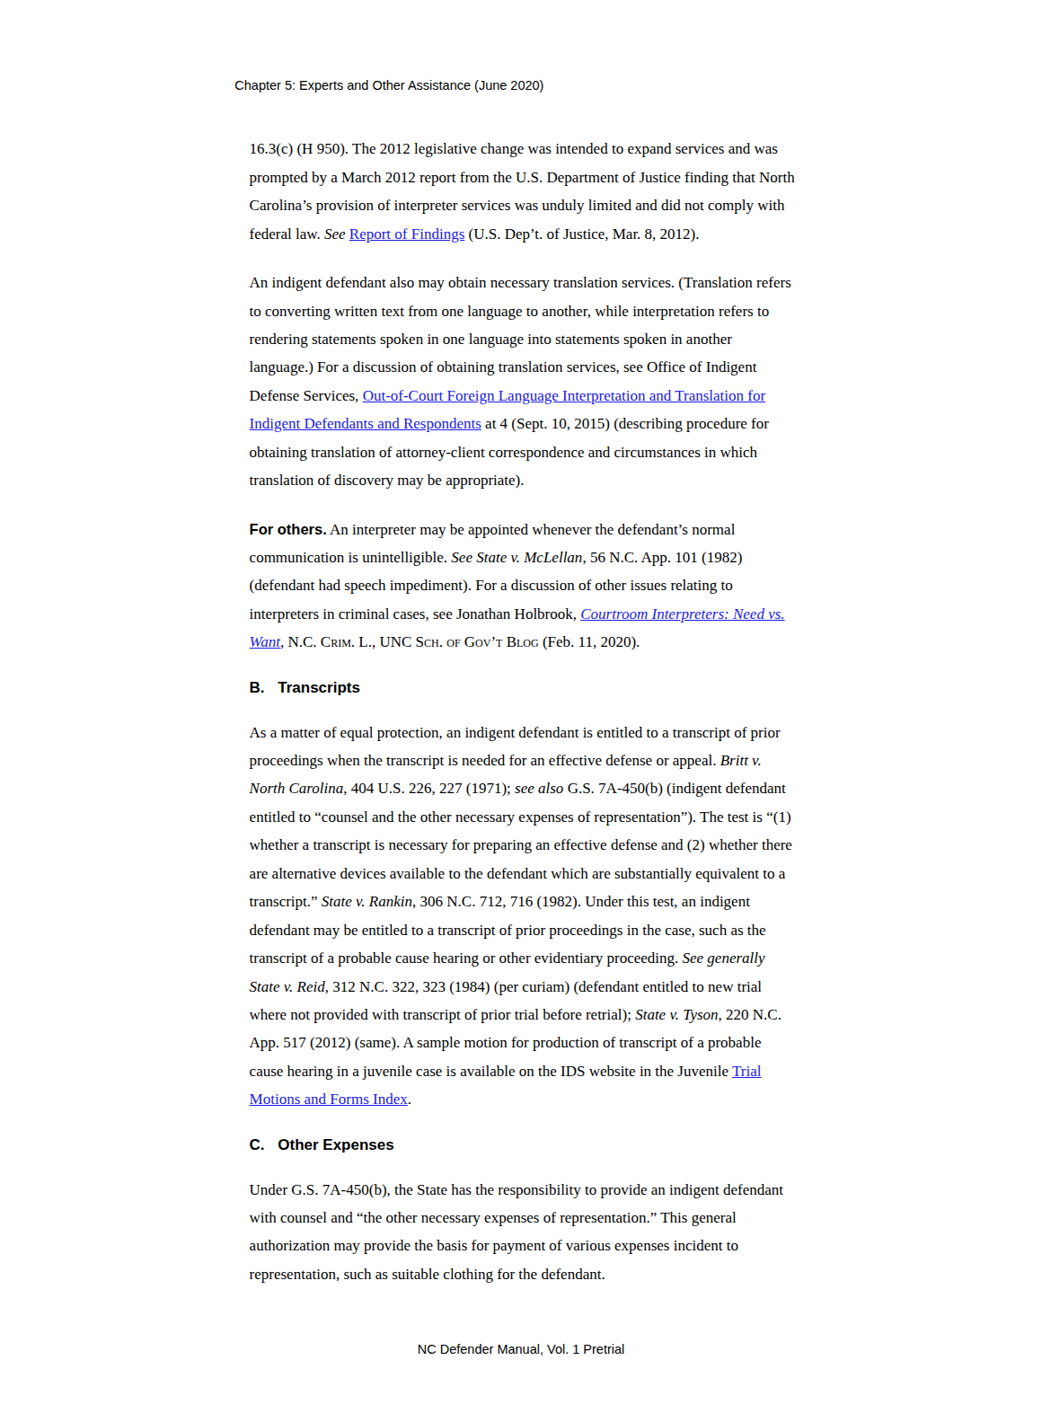Chapter 5: Experts and Other Assistance (June 2020)
16.3(c) (H 950). The 2012 legislative change was intended to expand services and was prompted by a March 2012 report from the U.S. Department of Justice finding that North Carolina’s provision of interpreter services was unduly limited and did not comply with federal law. See Report of Findings (U.S. Dep’t. of Justice, Mar. 8, 2012).
An indigent defendant also may obtain necessary translation services. (Translation refers to converting written text from one language to another, while interpretation refers to rendering statements spoken in one language into statements spoken in another language.) For a discussion of obtaining translation services, see Office of Indigent Defense Services, Out-of-Court Foreign Language Interpretation and Translation for Indigent Defendants and Respondents at 4 (Sept. 10, 2015) (describing procedure for obtaining translation of attorney-client correspondence and circumstances in which translation of discovery may be appropriate).
For others. An interpreter may be appointed whenever the defendant’s normal communication is unintelligible. See State v. McLellan, 56 N.C. App. 101 (1982) (defendant had speech impediment). For a discussion of other issues relating to interpreters in criminal cases, see Jonathan Holbrook, Courtroom Interpreters: Need vs. Want, N.C. Crim. L., UNC Sch. of Gov’t Blog (Feb. 11, 2020).
B. Transcripts
As a matter of equal protection, an indigent defendant is entitled to a transcript of prior proceedings when the transcript is needed for an effective defense or appeal. Britt v. North Carolina, 404 U.S. 226, 227 (1971); see also G.S. 7A-450(b) (indigent defendant entitled to “counsel and the other necessary expenses of representation”). The test is “(1) whether a transcript is necessary for preparing an effective defense and (2) whether there are alternative devices available to the defendant which are substantially equivalent to a transcript.” State v. Rankin, 306 N.C. 712, 716 (1982). Under this test, an indigent defendant may be entitled to a transcript of prior proceedings in the case, such as the transcript of a probable cause hearing or other evidentiary proceeding. See generally State v. Reid, 312 N.C. 322, 323 (1984) (per curiam) (defendant entitled to new trial where not provided with transcript of prior trial before retrial); State v. Tyson, 220 N.C. App. 517 (2012) (same). A sample motion for production of transcript of a probable cause hearing in a juvenile case is available on the IDS website in the Juvenile Trial Motions and Forms Index.
C. Other Expenses
Under G.S. 7A-450(b), the State has the responsibility to provide an indigent defendant with counsel and “the other necessary expenses of representation.” This general authorization may provide the basis for payment of various expenses incident to representation, such as suitable clothing for the defendant.
NC Defender Manual, Vol. 1 Pretrial